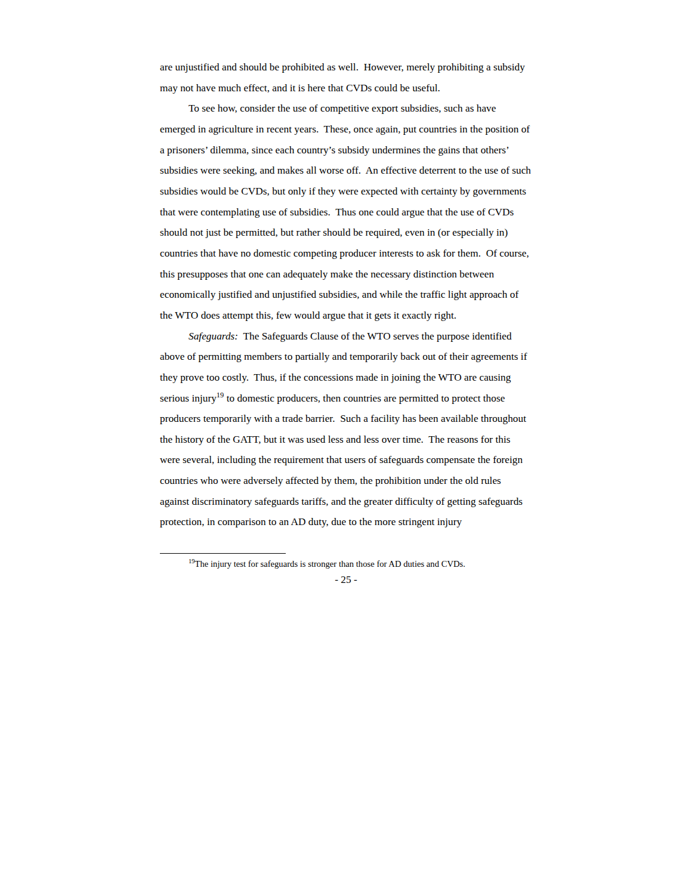are unjustified and should be prohibited as well. However, merely prohibiting a subsidy may not have much effect, and it is here that CVDs could be useful.
To see how, consider the use of competitive export subsidies, such as have emerged in agriculture in recent years. These, once again, put countries in the position of a prisoners’ dilemma, since each country’s subsidy undermines the gains that others’ subsidies were seeking, and makes all worse off. An effective deterrent to the use of such subsidies would be CVDs, but only if they were expected with certainty by governments that were contemplating use of subsidies. Thus one could argue that the use of CVDs should not just be permitted, but rather should be required, even in (or especially in) countries that have no domestic competing producer interests to ask for them. Of course, this presupposes that one can adequately make the necessary distinction between economically justified and unjustified subsidies, and while the traffic light approach of the WTO does attempt this, few would argue that it gets it exactly right.
Safeguards: The Safeguards Clause of the WTO serves the purpose identified above of permitting members to partially and temporarily back out of their agreements if they prove too costly. Thus, if the concessions made in joining the WTO are causing serious injury19 to domestic producers, then countries are permitted to protect those producers temporarily with a trade barrier. Such a facility has been available throughout the history of the GATT, but it was used less and less over time. The reasons for this were several, including the requirement that users of safeguards compensate the foreign countries who were adversely affected by them, the prohibition under the old rules against discriminatory safeguards tariffs, and the greater difficulty of getting safeguards protection, in comparison to an AD duty, due to the more stringent injury
19The injury test for safeguards is stronger than those for AD duties and CVDs.
- 25 -